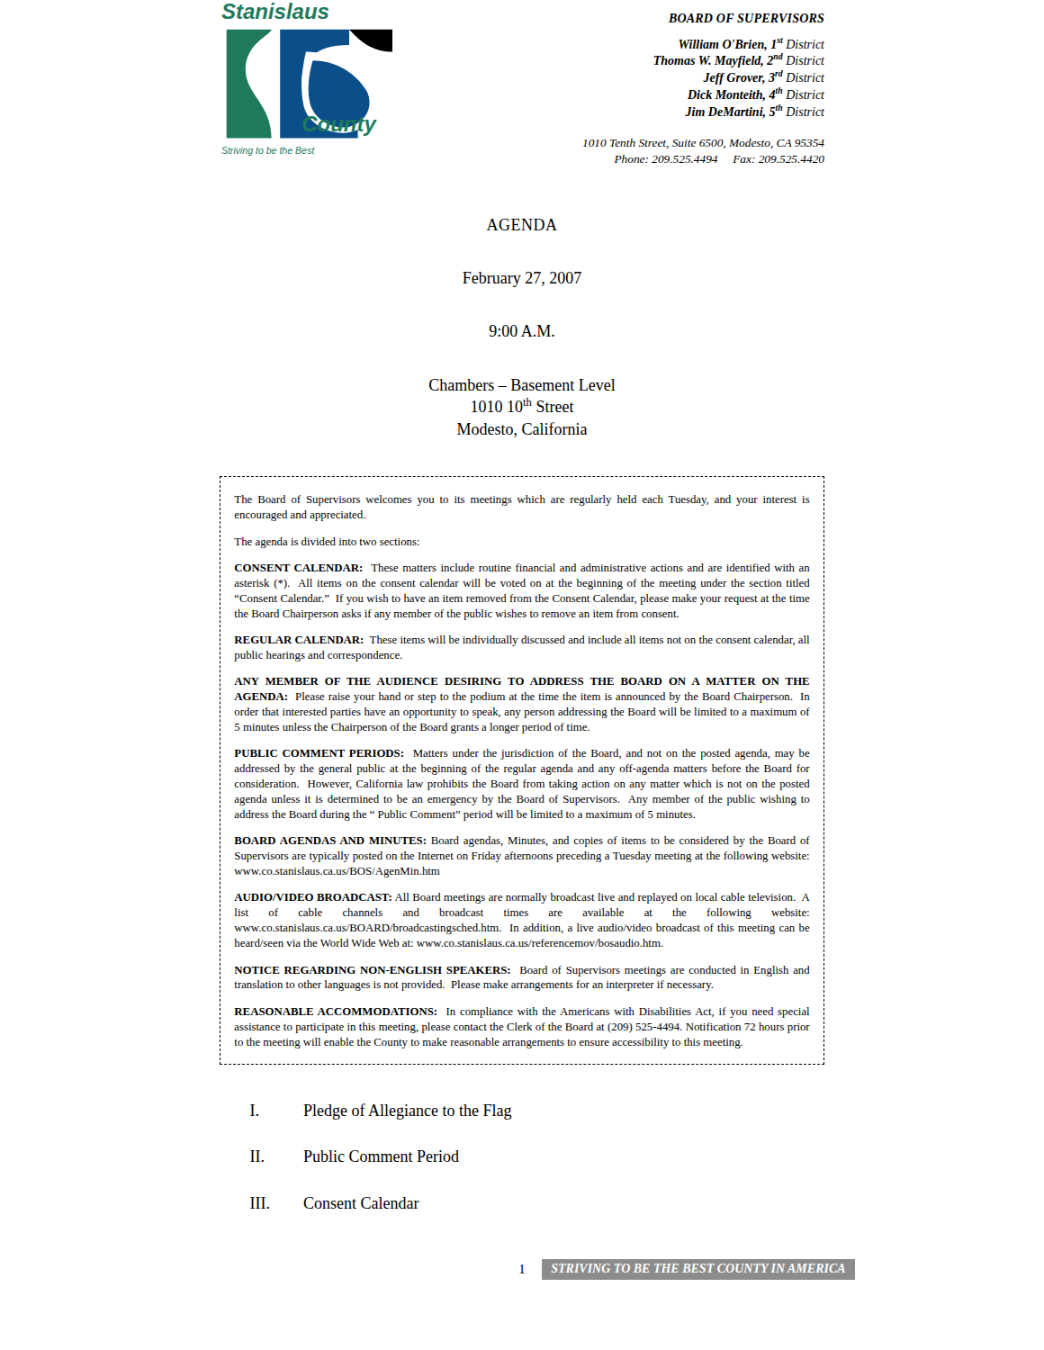Stanislaus County Striving to be the Best
BOARD OF SUPERVISORS
William O'Brien, 1st District
Thomas W. Mayfield, 2nd District
Jeff Grover, 3rd District
Dick Monteith, 4th District
Jim DeMartini, 5th District
1010 Tenth Street, Suite 6500, Modesto, CA 95354
Phone: 209.525.4494 Fax: 209.525.4420
AGENDA
February 27, 2007
9:00 A.M.
Chambers – Basement Level
1010 10th Street
Modesto, California
The Board of Supervisors welcomes you to its meetings which are regularly held each Tuesday, and your interest is encouraged and appreciated.
The agenda is divided into two sections:
CONSENT CALENDAR: These matters include routine financial and administrative actions and are identified with an asterisk (*). All items on the consent calendar will be voted on at the beginning of the meeting under the section titled “Consent Calendar.” If you wish to have an item removed from the Consent Calendar, please make your request at the time the Board Chairperson asks if any member of the public wishes to remove an item from consent.
REGULAR CALENDAR: These items will be individually discussed and include all items not on the consent calendar, all public hearings and correspondence.
ANY MEMBER OF THE AUDIENCE DESIRING TO ADDRESS THE BOARD ON A MATTER ON THE AGENDA: Please raise your hand or step to the podium at the time the item is announced by the Board Chairperson. In order that interested parties have an opportunity to speak, any person addressing the Board will be limited to a maximum of 5 minutes unless the Chairperson of the Board grants a longer period of time.
PUBLIC COMMENT PERIODS: Matters under the jurisdiction of the Board, and not on the posted agenda, may be addressed by the general public at the beginning of the regular agenda and any off-agenda matters before the Board for consideration. However, California law prohibits the Board from taking action on any matter which is not on the posted agenda unless it is determined to be an emergency by the Board of Supervisors. Any member of the public wishing to address the Board during the “ Public Comment” period will be limited to a maximum of 5 minutes.
BOARD AGENDAS AND MINUTES: Board agendas, Minutes, and copies of items to be considered by the Board of Supervisors are typically posted on the Internet on Friday afternoons preceding a Tuesday meeting at the following website: www.co.stanislaus.ca.us/BOS/AgenMin.htm
AUDIO/VIDEO BROADCAST: All Board meetings are normally broadcast live and replayed on local cable television. A list of cable channels and broadcast times are available at the following website: www.co.stanislaus.ca.us/BOARD/broadcastingsched.htm. In addition, a live audio/video broadcast of this meeting can be heard/seen via the World Wide Web at: www.co.stanislaus.ca.us/referencemov/bosaudio.htm.
NOTICE REGARDING NON-ENGLISH SPEAKERS: Board of Supervisors meetings are conducted in English and translation to other languages is not provided. Please make arrangements for an interpreter if necessary.
REASONABLE ACCOMMODATIONS: In compliance with the Americans with Disabilities Act, if you need special assistance to participate in this meeting, please contact the Clerk of the Board at (209) 525-4494. Notification 72 hours prior to the meeting will enable the County to make reasonable arrangements to ensure accessibility to this meeting.
I. Pledge of Allegiance to the Flag
II. Public Comment Period
III. Consent Calendar
1
STRIVING TO BE THE BEST COUNTY IN AMERICA